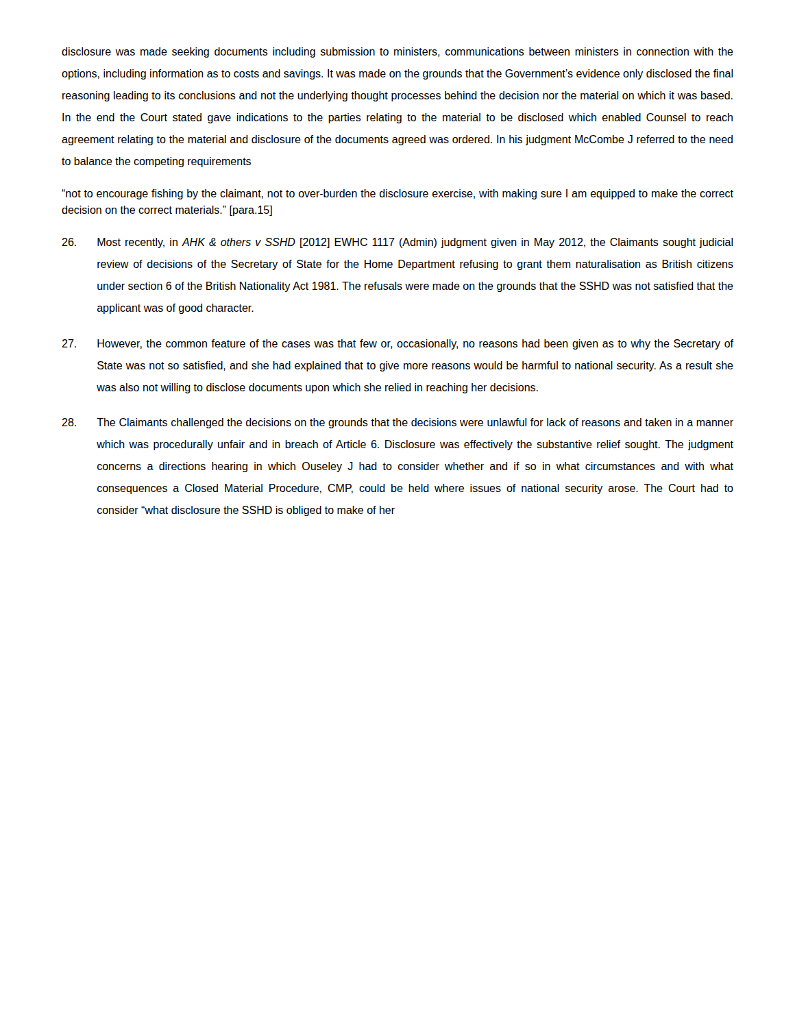disclosure was made seeking documents including submission to ministers, communications between ministers in connection with the options, including information as to costs and savings. It was made on the grounds that the Government’s evidence only disclosed the final reasoning leading to its conclusions and not the underlying thought processes behind the decision nor the material on which it was based. In the end the Court stated gave indications to the parties relating to the material to be disclosed which enabled Counsel to reach agreement relating to the material and disclosure of the documents agreed was ordered. In his judgment McCombe J referred to the need to balance the competing requirements
“not to encourage fishing by the claimant, not to over-burden the disclosure exercise, with making sure I am equipped to make the correct decision on the correct materials.” [para.15]
Most recently, in AHK & others v SSHD [2012] EWHC 1117 (Admin) judgment given in May 2012, the Claimants sought judicial review of decisions of the Secretary of State for the Home Department refusing to grant them naturalisation as British citizens under section 6 of the British Nationality Act 1981. The refusals were made on the grounds that the SSHD was not satisfied that the applicant was of good character.
However, the common feature of the cases was that few or, occasionally, no reasons had been given as to why the Secretary of State was not so satisfied, and she had explained that to give more reasons would be harmful to national security. As a result she was also not willing to disclose documents upon which she relied in reaching her decisions.
The Claimants challenged the decisions on the grounds that the decisions were unlawful for lack of reasons and taken in a manner which was procedurally unfair and in breach of Article 6. Disclosure was effectively the substantive relief sought. The judgment concerns a directions hearing in which Ouseley J had to consider whether and if so in what circumstances and with what consequences a Closed Material Procedure, CMP, could be held where issues of national security arose. The Court had to consider “what disclosure the SSHD is obliged to make of her